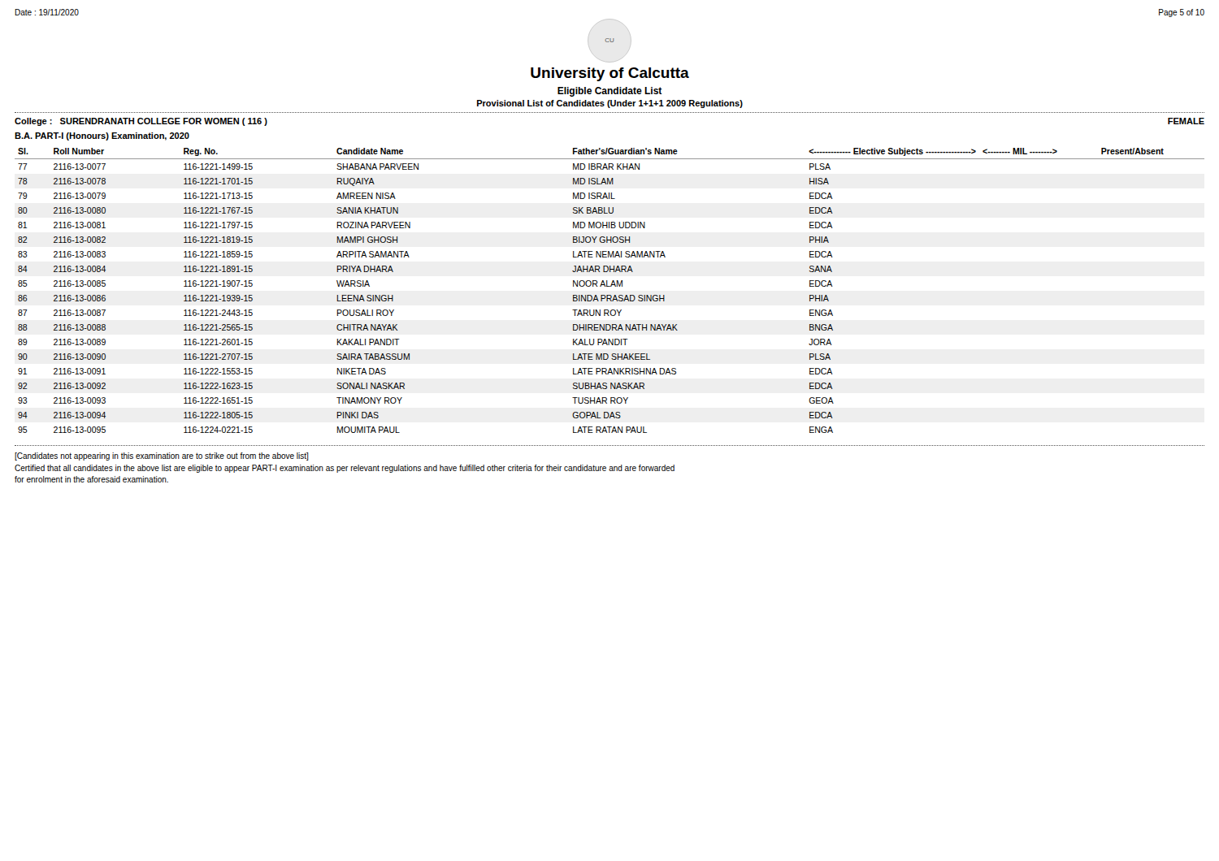Date : 19/11/2020
Page 5 of 10
CU
University of Calcutta
Eligible Candidate List
Provisional List of Candidates (Under 1+1+1 2009 Regulations)
College : SURENDRANATH COLLEGE FOR WOMEN ( 116 )
FEMALE
B.A. PART-I (Honours) Examination, 2020
| Sl. | Roll Number | Reg. No. | Candidate Name | Father's/Guardian's Name | <------------- Elective Subjects ----------------> | <-------- MIL --------> | Present/Absent |
| --- | --- | --- | --- | --- | --- | --- | --- |
| 77 | 2116-13-0077 | 116-1221-1499-15 | SHABANA PARVEEN | MD IBRAR KHAN | PLSA | | |
| 78 | 2116-13-0078 | 116-1221-1701-15 | RUQAIYA | MD ISLAM | HISA | | |
| 79 | 2116-13-0079 | 116-1221-1713-15 | AMREEN NISA | MD ISRAIL | EDCA | | |
| 80 | 2116-13-0080 | 116-1221-1767-15 | SANIA KHATUN | SK BABLU | EDCA | | |
| 81 | 2116-13-0081 | 116-1221-1797-15 | ROZINA PARVEEN | MD MOHIB UDDIN | EDCA | | |
| 82 | 2116-13-0082 | 116-1221-1819-15 | MAMPI GHOSH | BIJOY GHOSH | PHIA | | |
| 83 | 2116-13-0083 | 116-1221-1859-15 | ARPITA SAMANTA | LATE NEMAI SAMANTA | EDCA | | |
| 84 | 2116-13-0084 | 116-1221-1891-15 | PRIYA DHARA | JAHAR DHARA | SANA | | |
| 85 | 2116-13-0085 | 116-1221-1907-15 | WARSIA | NOOR ALAM | EDCA | | |
| 86 | 2116-13-0086 | 116-1221-1939-15 | LEENA SINGH | BINDA PRASAD SINGH | PHIA | | |
| 87 | 2116-13-0087 | 116-1221-2443-15 | POUSALI ROY | TARUN ROY | ENGA | | |
| 88 | 2116-13-0088 | 116-1221-2565-15 | CHITRA NAYAK | DHIRENDRA NATH NAYAK | BNGA | | |
| 89 | 2116-13-0089 | 116-1221-2601-15 | KAKALI PANDIT | KALU PANDIT | JORA | | |
| 90 | 2116-13-0090 | 116-1221-2707-15 | SAIRA TABASSUM | LATE MD SHAKEEL | PLSA | | |
| 91 | 2116-13-0091 | 116-1222-1553-15 | NIKETA DAS | LATE PRANKRISHNA DAS | EDCA | | |
| 92 | 2116-13-0092 | 116-1222-1623-15 | SONALI NASKAR | SUBHAS NASKAR | EDCA | | |
| 93 | 2116-13-0093 | 116-1222-1651-15 | TINAMONY ROY | TUSHAR ROY | GEOA | | |
| 94 | 2116-13-0094 | 116-1222-1805-15 | PINKI DAS | GOPAL DAS | EDCA | | |
| 95 | 2116-13-0095 | 116-1224-0221-15 | MOUMITA PAUL | LATE RATAN PAUL | ENGA | | |
[Candidates not appearing in this examination are to strike out from the above list]
Certified that all candidates in the above list are eligible to appear PART-I examination as per relevant regulations and have fulfilled other criteria for their candidature and are forwarded
for enrolment in the aforesaid examination.